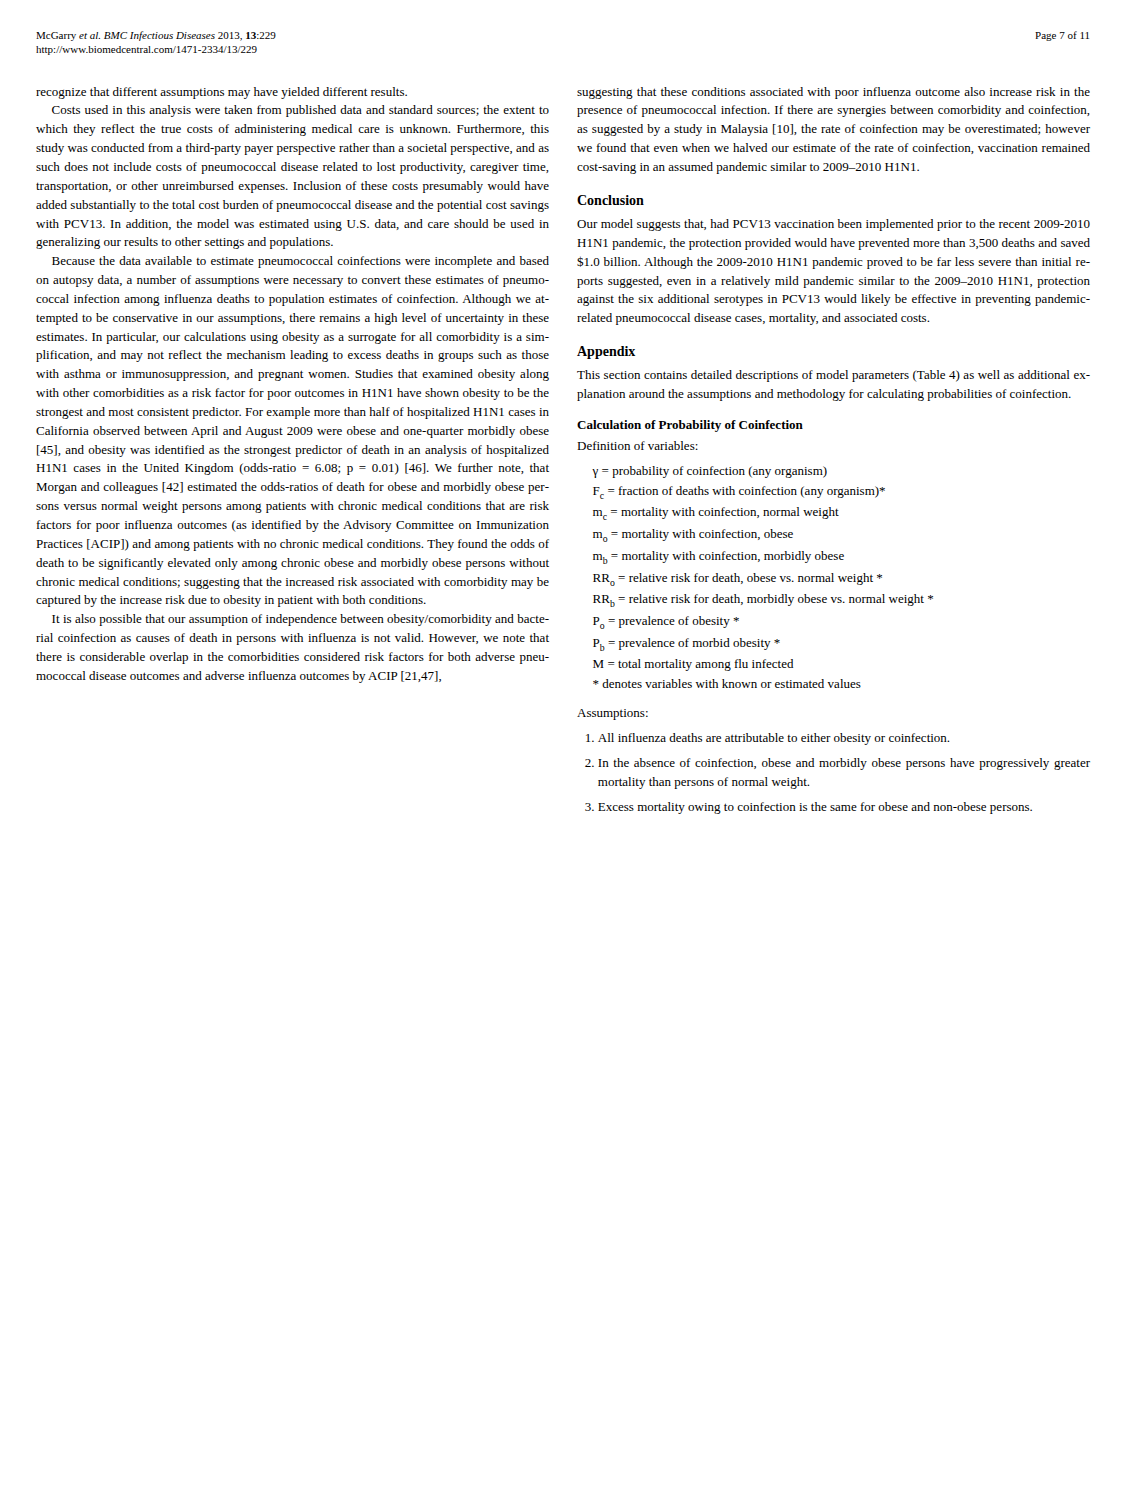McGarry et al. BMC Infectious Diseases 2013, 13:229
http://www.biomedcentral.com/1471-2334/13/229
Page 7 of 11
recognize that different assumptions may have yielded different results.
Costs used in this analysis were taken from published data and standard sources; the extent to which they reflect the true costs of administering medical care is unknown. Furthermore, this study was conducted from a third-party payer perspective rather than a societal perspective, and as such does not include costs of pneumococcal disease related to lost productivity, caregiver time, transportation, or other unreimbursed expenses. Inclusion of these costs presumably would have added substantially to the total cost burden of pneumococcal disease and the potential cost savings with PCV13. In addition, the model was estimated using U.S. data, and care should be used in generalizing our results to other settings and populations.
Because the data available to estimate pneumococcal coinfections were incomplete and based on autopsy data, a number of assumptions were necessary to convert these estimates of pneumococcal infection among influenza deaths to population estimates of coinfection. Although we attempted to be conservative in our assumptions, there remains a high level of uncertainty in these estimates. In particular, our calculations using obesity as a surrogate for all comorbidity is a simplification, and may not reflect the mechanism leading to excess deaths in groups such as those with asthma or immunosuppression, and pregnant women. Studies that examined obesity along with other comorbidities as a risk factor for poor outcomes in H1N1 have shown obesity to be the strongest and most consistent predictor. For example more than half of hospitalized H1N1 cases in California observed between April and August 2009 were obese and one-quarter morbidly obese [45], and obesity was identified as the strongest predictor of death in an analysis of hospitalized H1N1 cases in the United Kingdom (odds-ratio = 6.08; p = 0.01) [46]. We further note, that Morgan and colleagues [42] estimated the odds-ratios of death for obese and morbidly obese persons versus normal weight persons among patients with chronic medical conditions that are risk factors for poor influenza outcomes (as identified by the Advisory Committee on Immunization Practices [ACIP]) and among patients with no chronic medical conditions. They found the odds of death to be significantly elevated only among chronic obese and morbidly obese persons without chronic medical conditions; suggesting that the increased risk associated with comorbidity may be captured by the increase risk due to obesity in patient with both conditions.
It is also possible that our assumption of independence between obesity/comorbidity and bacterial coinfection as causes of death in persons with influenza is not valid. However, we note that there is considerable overlap in the comorbidities considered risk factors for both adverse pneumococcal disease outcomes and adverse influenza outcomes by ACIP [21,47],
suggesting that these conditions associated with poor influenza outcome also increase risk in the presence of pneumococcal infection. If there are synergies between comorbidity and coinfection, as suggested by a study in Malaysia [10], the rate of coinfection may be overestimated; however we found that even when we halved our estimate of the rate of coinfection, vaccination remained cost-saving in an assumed pandemic similar to 2009–2010 H1N1.
Conclusion
Our model suggests that, had PCV13 vaccination been implemented prior to the recent 2009-2010 H1N1 pandemic, the protection provided would have prevented more than 3,500 deaths and saved $1.0 billion. Although the 2009-2010 H1N1 pandemic proved to be far less severe than initial reports suggested, even in a relatively mild pandemic similar to the 2009–2010 H1N1, protection against the six additional serotypes in PCV13 would likely be effective in preventing pandemic-related pneumococcal disease cases, mortality, and associated costs.
Appendix
This section contains detailed descriptions of model parameters (Table 4) as well as additional explanation around the assumptions and methodology for calculating probabilities of coinfection.
Calculation of Probability of Coinfection
Definition of variables:
γ = probability of coinfection (any organism)
Fc = fraction of deaths with coinfection (any organism)*
mc = mortality with coinfection, normal weight
mo = mortality with coinfection, obese
mb = mortality with coinfection, morbidly obese
RRo = relative risk for death, obese vs. normal weight *
RRb = relative risk for death, morbidly obese vs. normal weight *
Po = prevalence of obesity *
Pb = prevalence of morbid obesity *
M = total mortality among flu infected
* denotes variables with known or estimated values
Assumptions:
All influenza deaths are attributable to either obesity or coinfection.
In the absence of coinfection, obese and morbidly obese persons have progressively greater mortality than persons of normal weight.
Excess mortality owing to coinfection is the same for obese and non-obese persons.